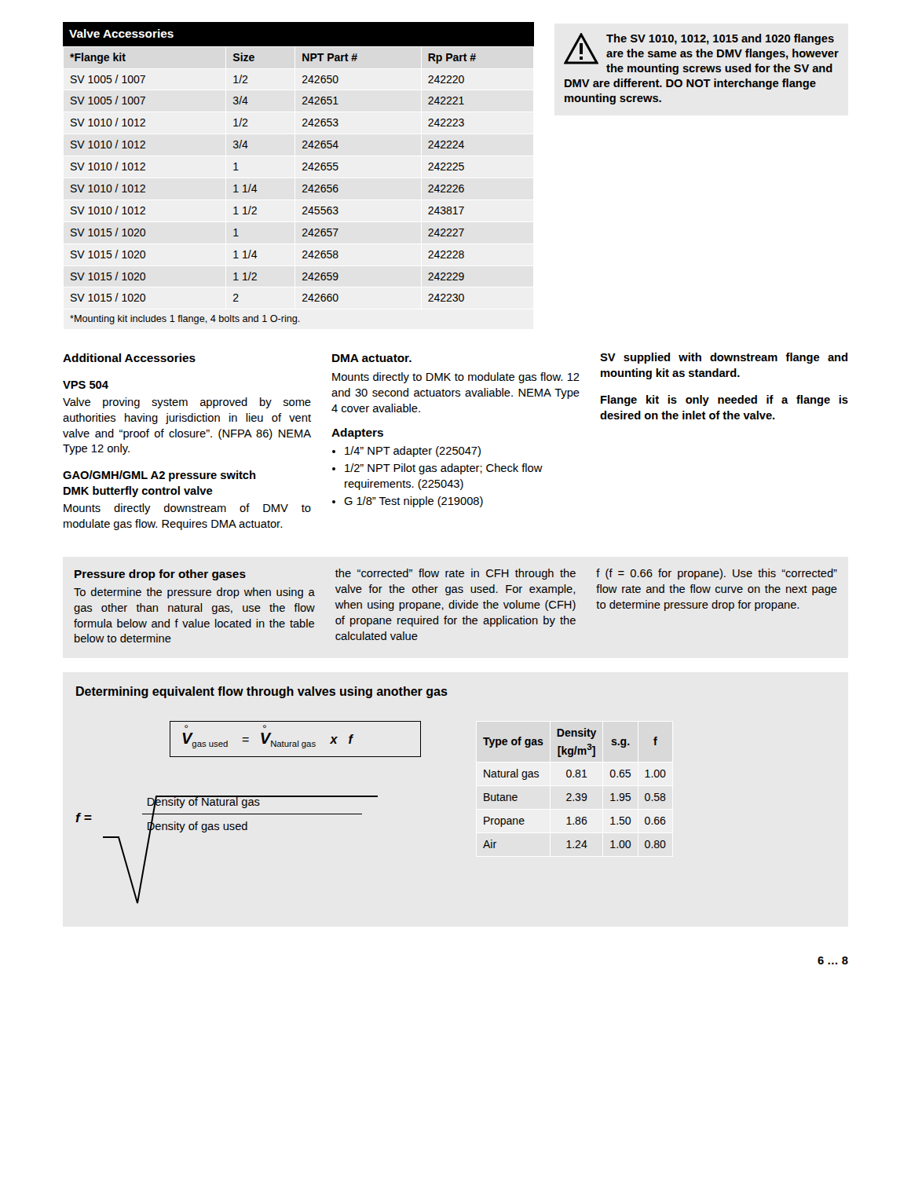Valve Accessories
| *Flange kit | Size | NPT Part # | Rp Part # |
| --- | --- | --- | --- |
| SV 1005 / 1007 | 1/2 | 242650 | 242220 |
| SV 1005 / 1007 | 3/4 | 242651 | 242221 |
| SV 1010 / 1012 | 1/2 | 242653 | 242223 |
| SV 1010 / 1012 | 3/4 | 242654 | 242224 |
| SV 1010 / 1012 | 1 | 242655 | 242225 |
| SV 1010 / 1012 | 1 1/4 | 242656 | 242226 |
| SV 1010 / 1012 | 1 1/2 | 245563 | 243817 |
| SV 1015 / 1020 | 1 | 242657 | 242227 |
| SV 1015 / 1020 | 1 1/4 | 242658 | 242228 |
| SV 1015 / 1020 | 1 1/2 | 242659 | 242229 |
| SV 1015 / 1020 | 2 | 242660 | 242230 |
| *Mounting kit includes 1 flange, 4 bolts and 1 O-ring. |
The SV 1010, 1012, 1015 and 1020 flanges are the same as the DMV flanges, however the mounting screws used for the SV and DMV are different. DO NOT interchange flange mounting screws.
Additional Accessories
VPS 504
Valve proving system approved by some authorities having jurisdiction in lieu of vent valve and “proof of closure”. (NFPA 86) NEMA Type 12 only.
GAO/GMH/GML A2 pressure switch
DMK butterfly control valve
Mounts directly downstream of DMV to modulate gas flow. Requires DMA actuator.
DMA actuator.
Mounts directly to DMK to modulate gas flow. 12 and 30 second actuators avaliable. NEMA Type 4 cover avaliable.
Adapters
1/4” NPT adapter (225047)
1/2” NPT Pilot gas adapter; Check flow requirements. (225043)
G 1/8” Test nipple (219008)
SV supplied with downstream flange and mounting kit as standard.
Flange kit is only needed if a flange is desired on the inlet of the valve.
Pressure drop for other gases
To determine the pressure drop when using a gas other than natural gas, use the flow formula below and f value located in the table below to determine
the “corrected” flow rate in CFH through the valve for the other gas used. For example, when using propane, divide the volume (CFH) of propane required for the application by the calculated value
f (f = 0.66 for propane). Use this “corrected” flow rate and the flow curve on the next page to determine pressure drop for propane.
Determining equivalent flow through valves using another gas
Vgas used = VNatural gas xf
f =
Density of Natural gas
Density of gas used
| Type of gas | Density [kg/m 3 ] | s.g. | f |
| --- | --- | --- | --- |
| Natural gas | 0.81 | 0.65 | 1.00 |
| Butane | 2.39 | 1.95 | 0.58 |
| Propane | 1.86 | 1.50 | 0.66 |
| Air | 1.24 | 1.00 | 0.80 |
6 … 8